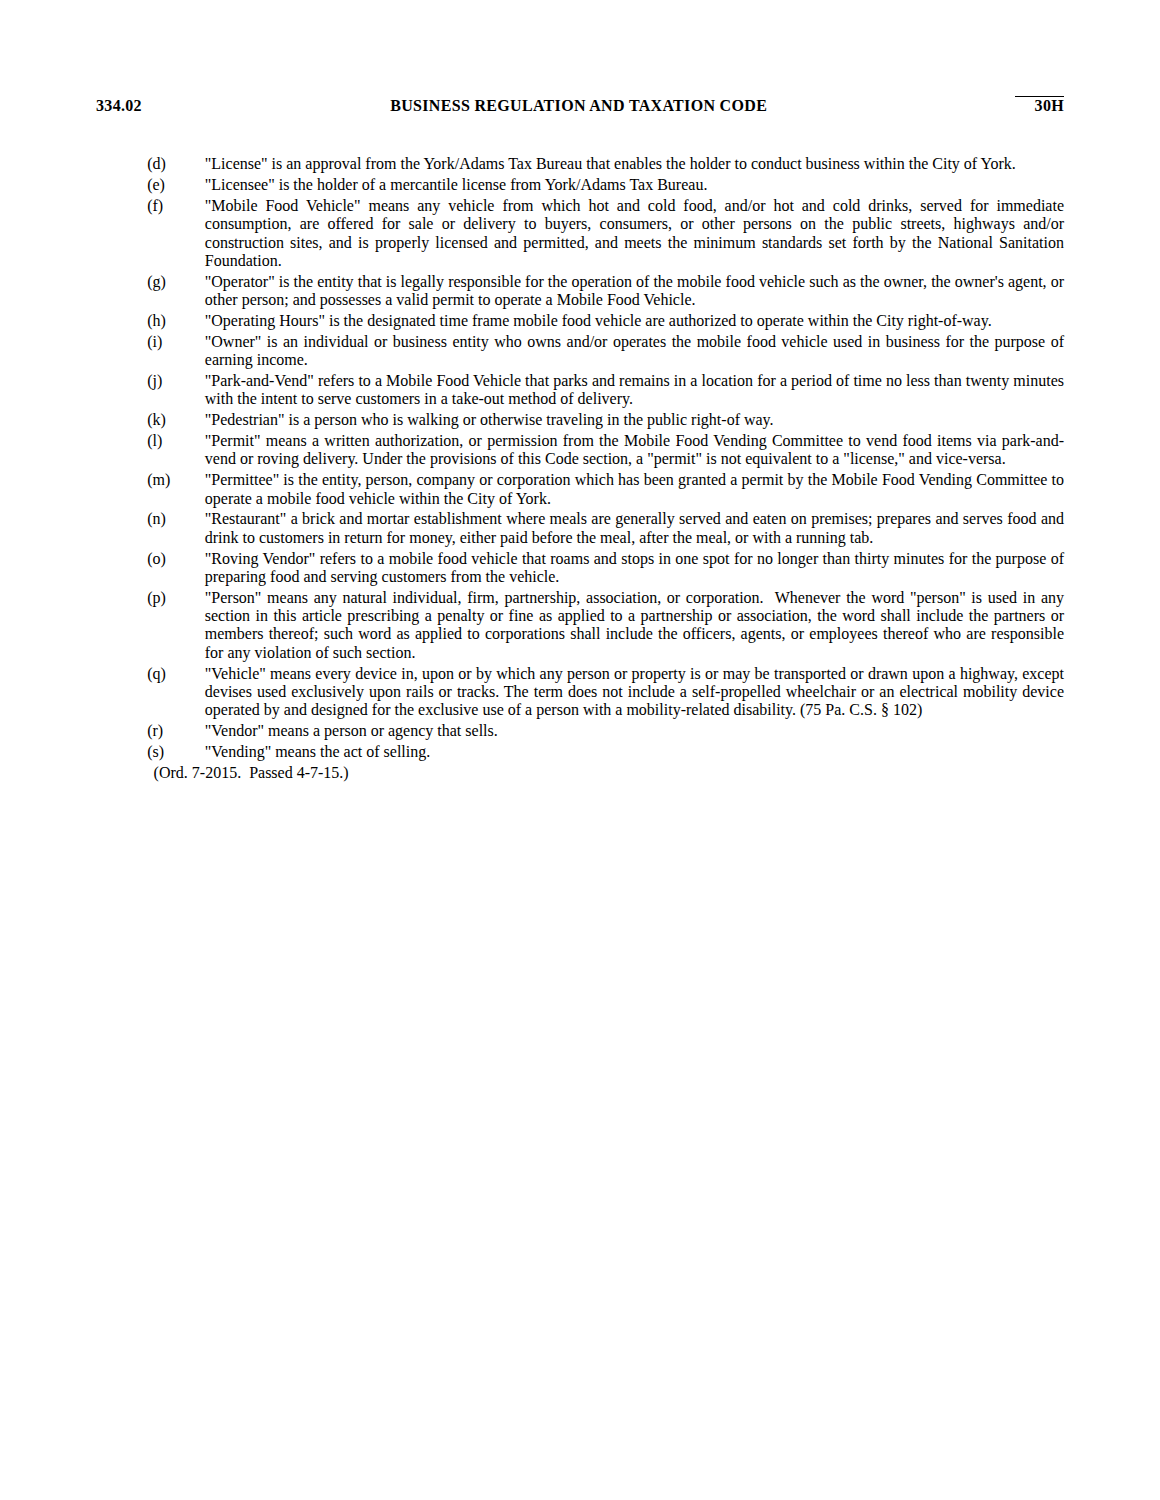334.02 BUSINESS REGULATION AND TAXATION CODE 30H
(d)
"License" is an approval from the York/Adams Tax Bureau that enables the holder to conduct business within the City of York.
(e)
"Licensee" is the holder of a mercantile license from York/Adams Tax Bureau.
(f)
"Mobile Food Vehicle" means any vehicle from which hot and cold food, and/or hot and cold drinks, served for immediate consumption, are offered for sale or delivery to buyers, consumers, or other persons on the public streets, highways and/or construction sites, and is properly licensed and permitted, and meets the minimum standards set forth by the National Sanitation Foundation.
(g)
"Operator" is the entity that is legally responsible for the operation of the mobile food vehicle such as the owner, the owner's agent, or other person; and possesses a valid permit to operate a Mobile Food Vehicle.
(h)
"Operating Hours" is the designated time frame mobile food vehicle are authorized to operate within the City right-of-way.
(i)
"Owner" is an individual or business entity who owns and/or operates the mobile food vehicle used in business for the purpose of earning income.
(j)
"Park-and-Vend" refers to a Mobile Food Vehicle that parks and remains in a location for a period of time no less than twenty minutes with the intent to serve customers in a take-out method of delivery.
(k)
"Pedestrian" is a person who is walking or otherwise traveling in the public right-of way.
(l)
"Permit" means a written authorization, or permission from the Mobile Food Vending Committee to vend food items via park-and-vend or roving delivery. Under the provisions of this Code section, a "permit" is not equivalent to a "license," and vice-versa.
(m)
"Permittee" is the entity, person, company or corporation which has been granted a permit by the Mobile Food Vending Committee to operate a mobile food vehicle within the City of York.
(n)
"Restaurant" a brick and mortar establishment where meals are generally served and eaten on premises; prepares and serves food and drink to customers in return for money, either paid before the meal, after the meal, or with a running tab.
(o)
"Roving Vendor" refers to a mobile food vehicle that roams and stops in one spot for no longer than thirty minutes for the purpose of preparing food and serving customers from the vehicle.
(p)
"Person" means any natural individual, firm, partnership, association, or corporation. Whenever the word "person" is used in any section in this article prescribing a penalty or fine as applied to a partnership or association, the word shall include the partners or members thereof; such word as applied to corporations shall include the officers, agents, or employees thereof who are responsible for any violation of such section.
(q)
"Vehicle" means every device in, upon or by which any person or property is or may be transported or drawn upon a highway, except devises used exclusively upon rails or tracks. The term does not include a self-propelled wheelchair or an electrical mobility device operated by and designed for the exclusive use of a person with a mobility-related disability. (75 Pa. C.S. § 102)
(r)
"Vendor" means a person or agency that sells.
(s)
"Vending" means the act of selling.
(Ord. 7-2015. Passed 4-7-15.)